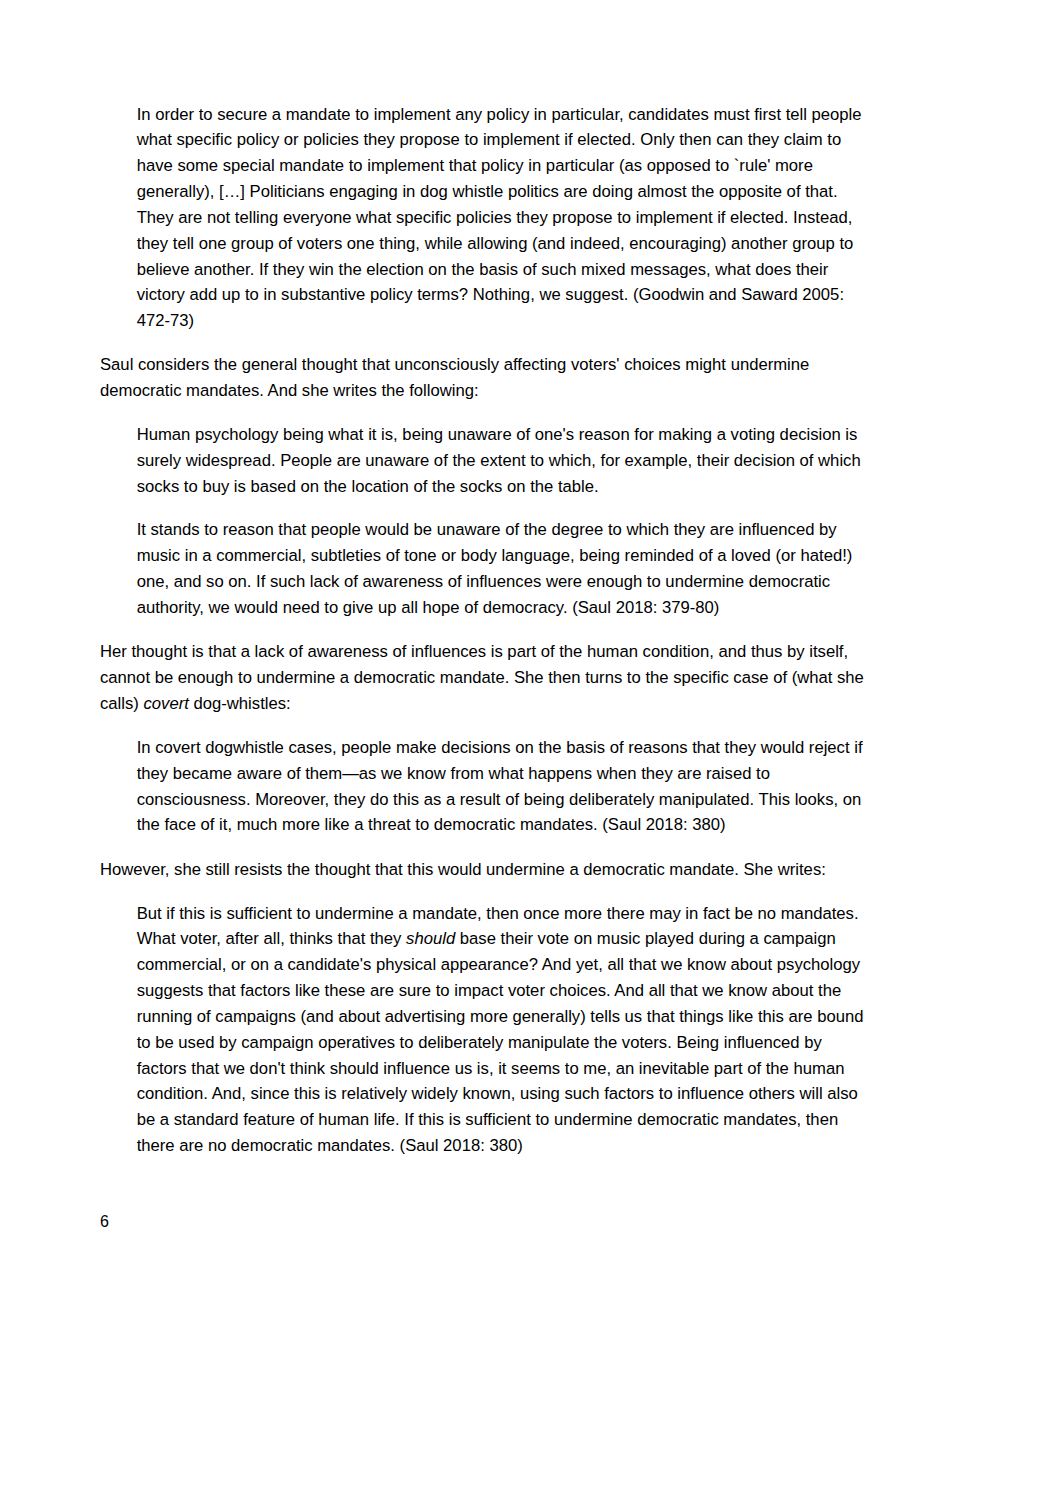In order to secure a mandate to implement any policy in particular, candidates must first tell people what specific policy or policies they propose to implement if elected. Only then can they claim to have some special mandate to implement that policy in particular (as opposed to `rule' more generally), […] Politicians engaging in dog whistle politics are doing almost the opposite of that. They are not telling everyone what specific policies they propose to implement if elected. Instead, they tell one group of voters one thing, while allowing (and indeed, encouraging) another group to believe another. If they win the election on the basis of such mixed messages, what does their victory add up to in substantive policy terms? Nothing, we suggest. (Goodwin and Saward 2005: 472-73)
Saul considers the general thought that unconsciously affecting voters' choices might undermine democratic mandates. And she writes the following:
Human psychology being what it is, being unaware of one's reason for making a voting decision is surely widespread. People are unaware of the extent to which, for example, their decision of which socks to buy is based on the location of the socks on the table.
It stands to reason that people would be unaware of the degree to which they are influenced by music in a commercial, subtleties of tone or body language, being reminded of a loved (or hated!) one, and so on. If such lack of awareness of influences were enough to undermine democratic authority, we would need to give up all hope of democracy. (Saul 2018: 379-80)
Her thought is that a lack of awareness of influences is part of the human condition, and thus by itself, cannot be enough to undermine a democratic mandate. She then turns to the specific case of (what she calls) covert dog-whistles:
In covert dogwhistle cases, people make decisions on the basis of reasons that they would reject if they became aware of them—as we know from what happens when they are raised to consciousness. Moreover, they do this as a result of being deliberately manipulated. This looks, on the face of it, much more like a threat to democratic mandates. (Saul 2018: 380)
However, she still resists the thought that this would undermine a democratic mandate. She writes:
But if this is sufficient to undermine a mandate, then once more there may in fact be no mandates. What voter, after all, thinks that they should base their vote on music played during a campaign commercial, or on a candidate's physical appearance? And yet, all that we know about psychology suggests that factors like these are sure to impact voter choices. And all that we know about the running of campaigns (and about advertising more generally) tells us that things like this are bound to be used by campaign operatives to deliberately manipulate the voters. Being influenced by factors that we don't think should influence us is, it seems to me, an inevitable part of the human condition. And, since this is relatively widely known, using such factors to influence others will also be a standard feature of human life. If this is sufficient to undermine democratic mandates, then there are no democratic mandates. (Saul 2018: 380)
6